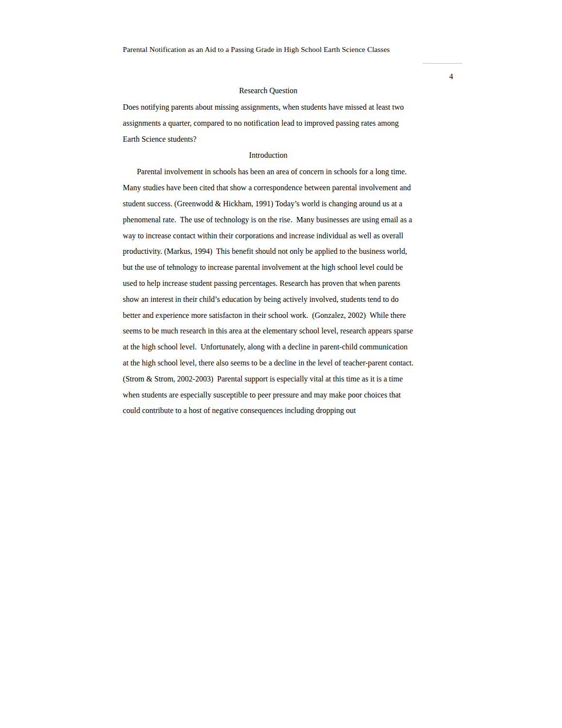Parental Notification as an Aid to a Passing Grade in High School Earth Science Classes
4
Research Question
Does notifying parents about missing assignments, when students have missed at least two assignments a quarter, compared to no notification lead to improved passing rates among Earth Science students?
Introduction
Parental involvement in schools has been an area of concern in schools for a long time. Many studies have been cited that show a correspondence between parental involvement and student success. (Greenwodd & Hickham, 1991) Today’s world is changing around us at a phenomenal rate. The use of technology is on the rise. Many businesses are using email as a way to increase contact within their corporations and increase individual as well as overall productivity. (Markus, 1994) This benefit should not only be applied to the business world, but the use of tehnology to increase parental involvement at the high school level could be used to help increase student passing percentages. Research has proven that when parents show an interest in their child’s education by being actively involved, students tend to do better and experience more satisfacton in their school work. (Gonzalez, 2002) While there seems to be much research in this area at the elementary school level, research appears sparse at the high school level. Unfortunately, along with a decline in parent-child communication at the high school level, there also seems to be a decline in the level of teacher-parent contact. (Strom & Strom, 2002-2003) Parental support is especially vital at this time as it is a time when students are especially susceptible to peer pressure and may make poor choices that could contribute to a host of negative consequences including dropping out